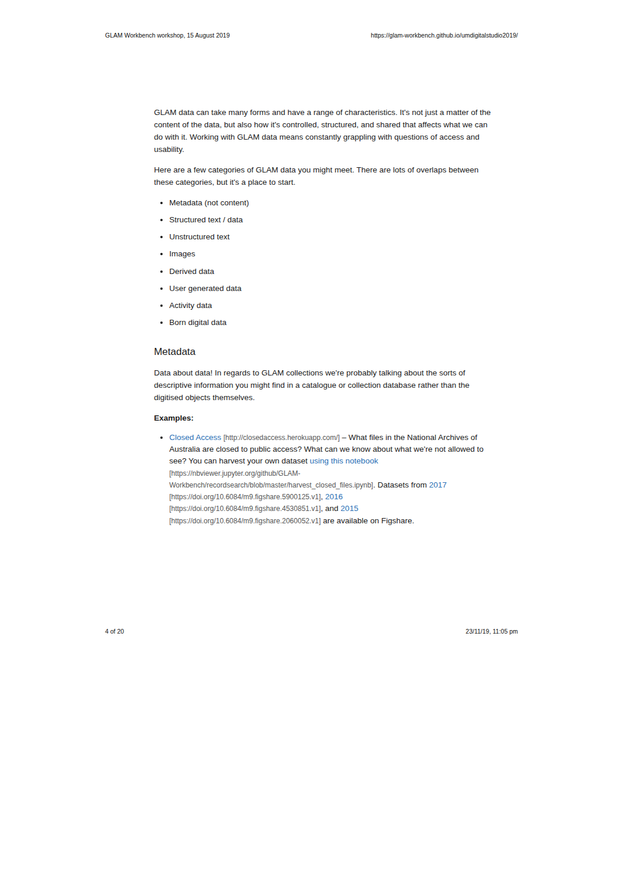GLAM Workbench workshop, 15 August 2019
https://glam-workbench.github.io/umdigitalstudio2019/
GLAM data can take many forms and have a range of characteristics. It's not just a matter of the content of the data, but also how it's controlled, structured, and shared that affects what we can do with it. Working with GLAM data means constantly grappling with questions of access and usability.
Here are a few categories of GLAM data you might meet. There are lots of overlaps between these categories, but it's a place to start.
Metadata (not content)
Structured text / data
Unstructured text
Images
Derived data
User generated data
Activity data
Born digital data
Metadata
Data about data! In regards to GLAM collections we're probably talking about the sorts of descriptive information you might find in a catalogue or collection database rather than the digitised objects themselves.
Examples:
Closed Access [http://closedaccess.herokuapp.com/] – What files in the National Archives of Australia are closed to public access? What can we know about what we're not allowed to see? You can harvest your own dataset using this notebook [https://nbviewer.jupyter.org/github/GLAM-Workbench/recordsearch/blob/master/harvest_closed_files.ipynb]. Datasets from 2017 [https://doi.org/10.6084/m9.figshare.5900125.v1], 2016 [https://doi.org/10.6084/m9.figshare.4530851.v1], and 2015 [https://doi.org/10.6084/m9.figshare.2060052.v1] are available on Figshare.
4 of 20
23/11/19, 11:05 pm